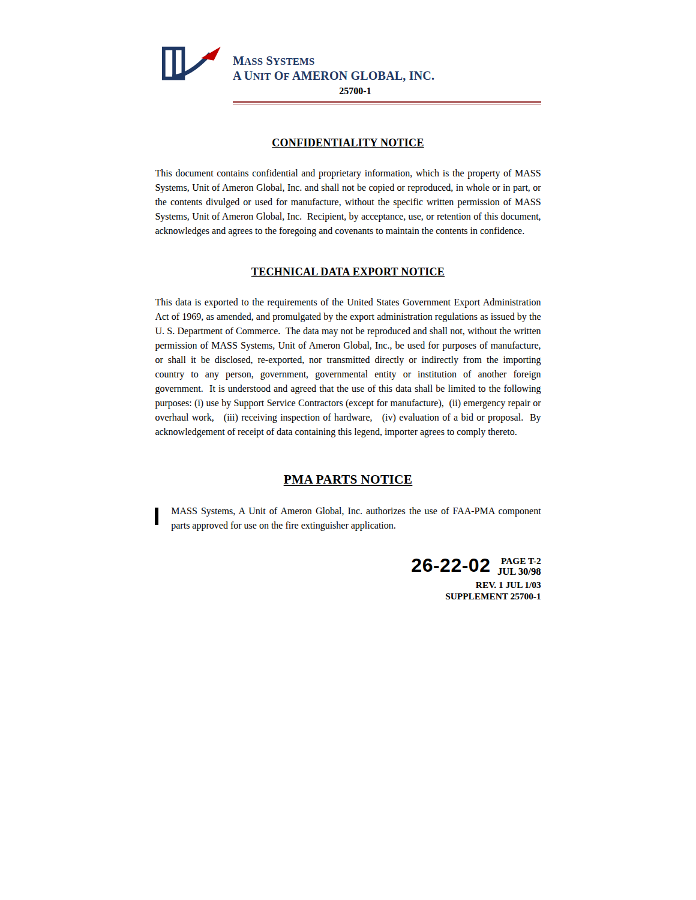MASS SYSTEMS
A UNIT OF AMERON GLOBAL, INC.
25700-1
CONFIDENTIALITY NOTICE
This document contains confidential and proprietary information, which is the property of MASS Systems, Unit of Ameron Global, Inc. and shall not be copied or reproduced, in whole or in part, or the contents divulged or used for manufacture, without the specific written permission of MASS Systems, Unit of Ameron Global, Inc. Recipient, by acceptance, use, or retention of this document, acknowledges and agrees to the foregoing and covenants to maintain the contents in confidence.
TECHNICAL DATA EXPORT NOTICE
This data is exported to the requirements of the United States Government Export Administration Act of 1969, as amended, and promulgated by the export administration regulations as issued by the U. S. Department of Commerce. The data may not be reproduced and shall not, without the written permission of MASS Systems, Unit of Ameron Global, Inc., be used for purposes of manufacture, or shall it be disclosed, re-exported, nor transmitted directly or indirectly from the importing country to any person, government, governmental entity or institution of another foreign government. It is understood and agreed that the use of this data shall be limited to the following purposes: (i) use by Support Service Contractors (except for manufacture), (ii) emergency repair or overhaul work, (iii) receiving inspection of hardware, (iv) evaluation of a bid or proposal. By acknowledgement of receipt of data containing this legend, importer agrees to comply thereto.
PMA PARTS NOTICE
MASS Systems, A Unit of Ameron Global, Inc. authorizes the use of FAA-PMA component parts approved for use on the fire extinguisher application.
26-22-02
PAGE T-2
JUL 30/98
REV. 1 JUL 1/03
SUPPLEMENT 25700-1